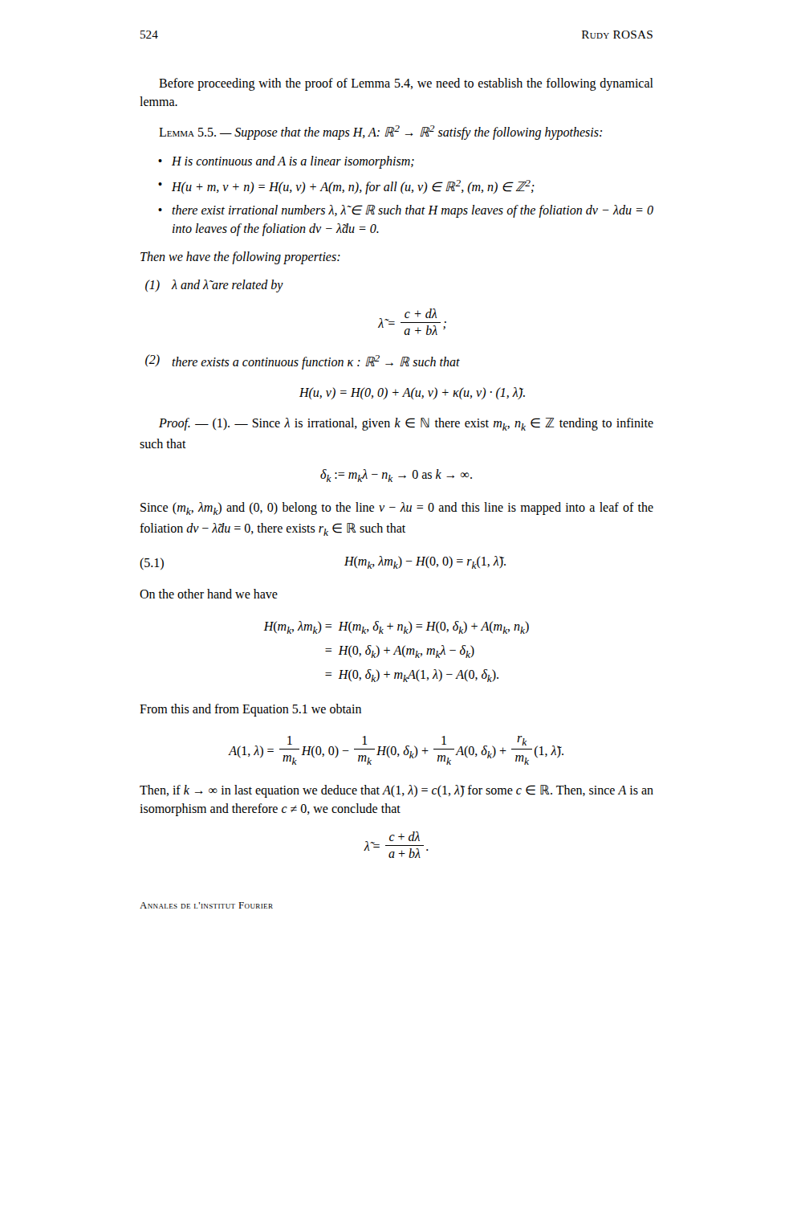524 Rudy ROSAS
Before proceeding with the proof of Lemma 5.4, we need to establish the following dynamical lemma.
Lemma 5.5. — Suppose that the maps H, A: ℝ2 → ℝ2 satisfy the following hypothesis:
H is continuous and A is a linear isomorphism;
H(u + m, v + n) = H(u, v) + A(m, n), for all (u, v) ∈ ℝ2, (m, n) ∈ ℤ2;
there exist irrational numbers λ, λ̃ ∈ ℝ such that H maps leaves of the foliation dv − λdu = 0 into leaves of the foliation dv − λ̃du = 0.
Then we have the following properties:
λ and λ̃ are related by
λ̃ = c + dλ a + bλ;
there exists a continuous function κ : ℝ2 → ℝ such that
H(u, v) = H(0, 0) + A(u, v) + κ(u, v) · (1, λ̃).
Proof. — (1). — Since λ is irrational, given k ∈ ℕ there exist mk, nk ∈ ℤ tending to infinite such that
δk := mkλ − nk → 0 as k → ∞.
Since (mk, λmk) and (0, 0) belong to the line v − λu = 0 and this line is mapped into a leaf of the foliation dv − λ̃du = 0, there exists rk ∈ ℝ such that
(5.1) H(mk, λmk) − H(0, 0) = rk(1, λ̃).
On the other hand we have
H(mk, λmk) =
H(mk, δk + nk) = H(0, δk) + A(mk, nk)
=
H(0, δk) + A(mk, mkλ − δk)
=
H(0, δk) + mkA(1, λ) − A(0, δk).
From this and from Equation 5.1 we obtain
A(1, λ) = 1 mk H(0, 0) − 1 mk H(0, δk) + 1 mk A(0, δk) + rk mk(1, λ̃).
Then, if k → ∞ in last equation we deduce that A(1, λ) = c(1, λ̃) for some c ∈ ℝ. Then, since A is an isomorphism and therefore c ≠ 0, we conclude that
λ̃ = c + dλ a + bλ.
Annales de l'institut Fourier